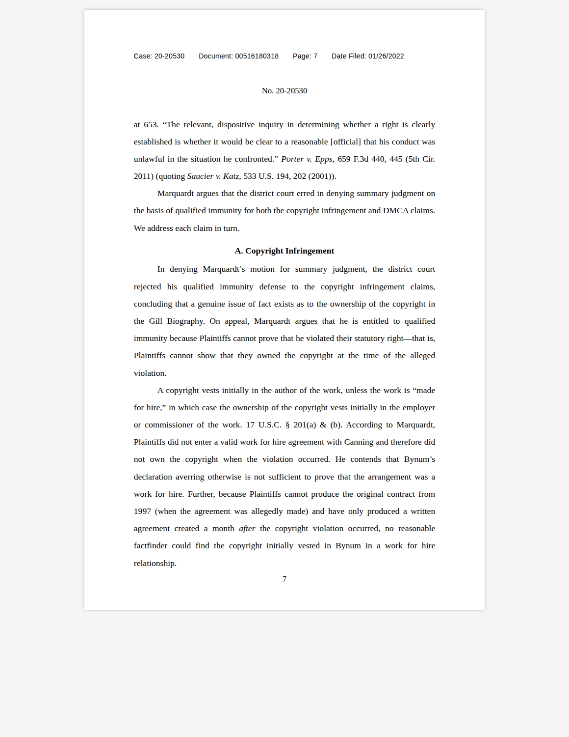Case: 20-20530 Document: 00516180318 Page: 7 Date Filed: 01/26/2022
No. 20-20530
at 653. “The relevant, dispositive inquiry in determining whether a right is clearly established is whether it would be clear to a reasonable [official] that his conduct was unlawful in the situation he confronted.” Porter v. Epps, 659 F.3d 440, 445 (5th Cir. 2011) (quoting Saucier v. Katz, 533 U.S. 194, 202 (2001)).
Marquardt argues that the district court erred in denying summary judgment on the basis of qualified immunity for both the copyright infringement and DMCA claims. We address each claim in turn.
A. Copyright Infringement
In denying Marquardt’s motion for summary judgment, the district court rejected his qualified immunity defense to the copyright infringement claims, concluding that a genuine issue of fact exists as to the ownership of the copyright in the Gill Biography. On appeal, Marquardt argues that he is entitled to qualified immunity because Plaintiffs cannot prove that he violated their statutory right—that is, Plaintiffs cannot show that they owned the copyright at the time of the alleged violation.
A copyright vests initially in the author of the work, unless the work is “made for hire,” in which case the ownership of the copyright vests initially in the employer or commissioner of the work. 17 U.S.C. § 201(a) & (b). According to Marquardt, Plaintiffs did not enter a valid work for hire agreement with Canning and therefore did not own the copyright when the violation occurred. He contends that Bynum’s declaration averring otherwise is not sufficient to prove that the arrangement was a work for hire. Further, because Plaintiffs cannot produce the original contract from 1997 (when the agreement was allegedly made) and have only produced a written agreement created a month after the copyright violation occurred, no reasonable factfinder could find the copyright initially vested in Bynum in a work for hire relationship.
7